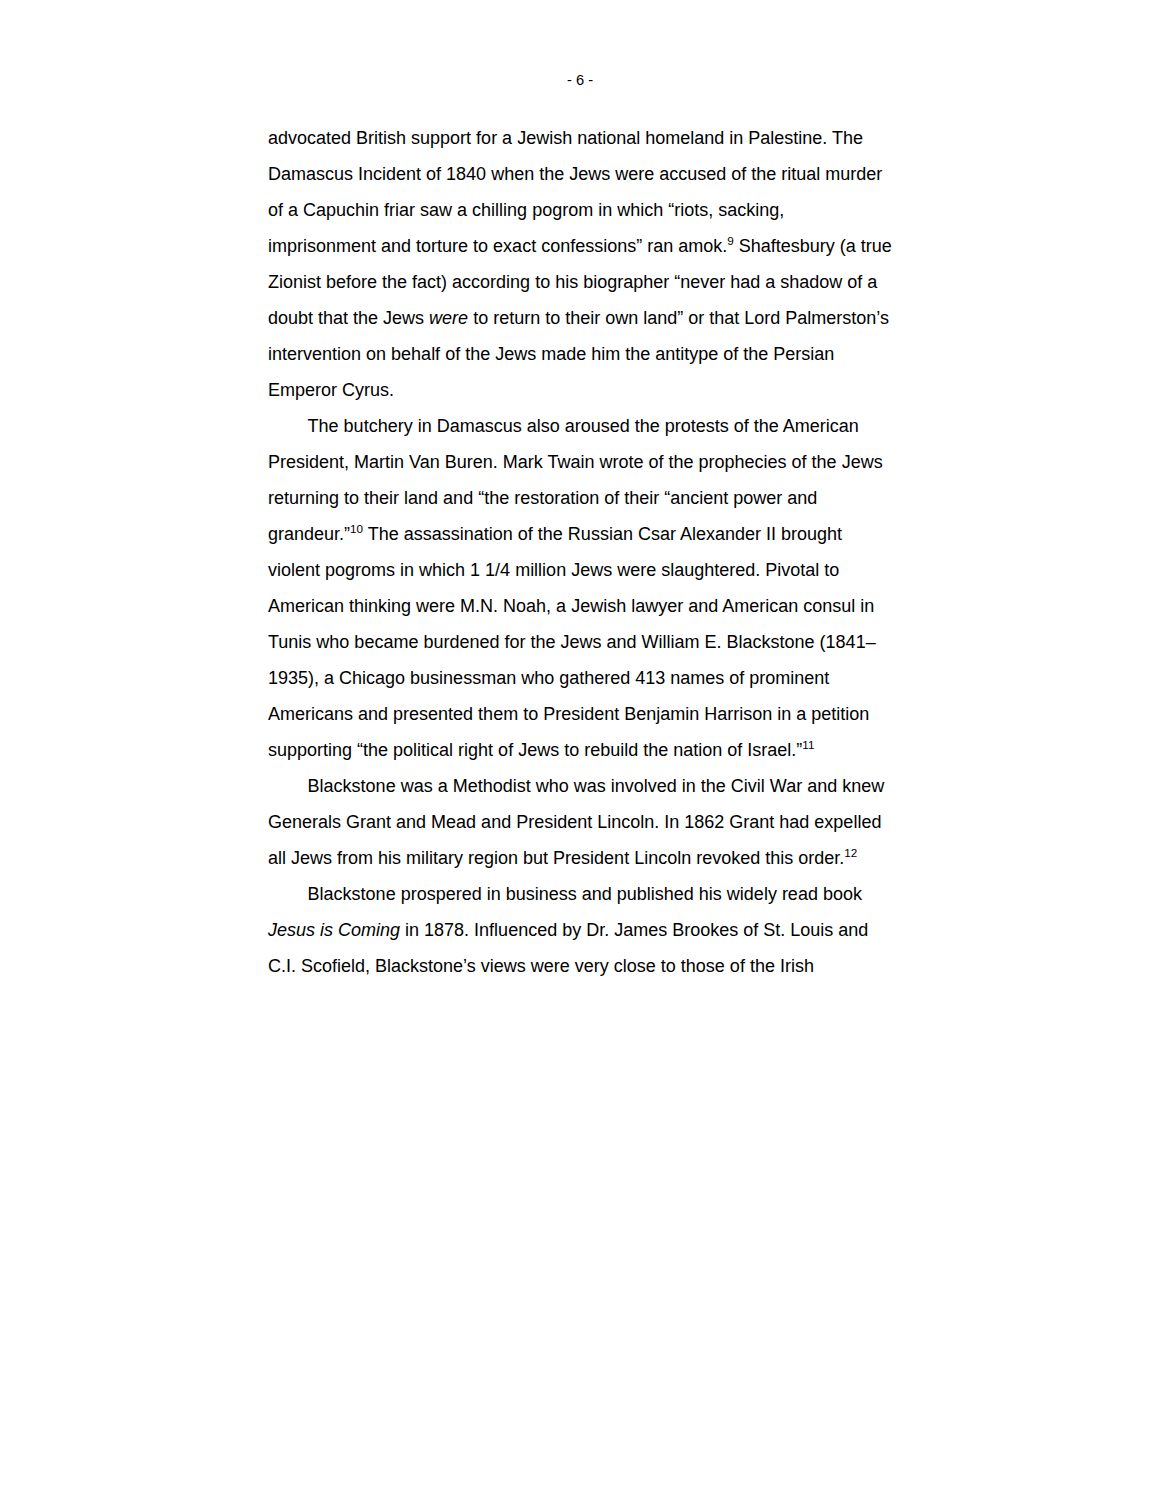- 6 -
advocated British support for a Jewish national homeland in Palestine. The Damascus Incident of 1840 when the Jews were accused of the ritual murder of a Capuchin friar saw a chilling pogrom in which “riots, sacking, imprisonment and torture to exact confessions” ran amok.9 Shaftesbury (a true Zionist before the fact) according to his biographer “never had a shadow of a doubt that the Jews were to return to their own land” or that Lord Palmerston’s intervention on behalf of the Jews made him the antitype of the Persian Emperor Cyrus.
The butchery in Damascus also aroused the protests of the American President, Martin Van Buren. Mark Twain wrote of the prophecies of the Jews returning to their land and “the restoration of their “ancient power and grandeur.”10 The assassination of the Russian Csar Alexander II brought violent pogroms in which 1 1/4 million Jews were slaughtered. Pivotal to American thinking were M.N. Noah, a Jewish lawyer and American consul in Tunis who became burdened for the Jews and William E. Blackstone (1841–1935), a Chicago businessman who gathered 413 names of prominent Americans and presented them to President Benjamin Harrison in a petition supporting “the political right of Jews to rebuild the nation of Israel.”11
Blackstone was a Methodist who was involved in the Civil War and knew Generals Grant and Mead and President Lincoln. In 1862 Grant had expelled all Jews from his military region but President Lincoln revoked this order.12
Blackstone prospered in business and published his widely read book Jesus is Coming in 1878. Influenced by Dr. James Brookes of St. Louis and C.I. Scofield, Blackstone’s views were very close to those of the Irish